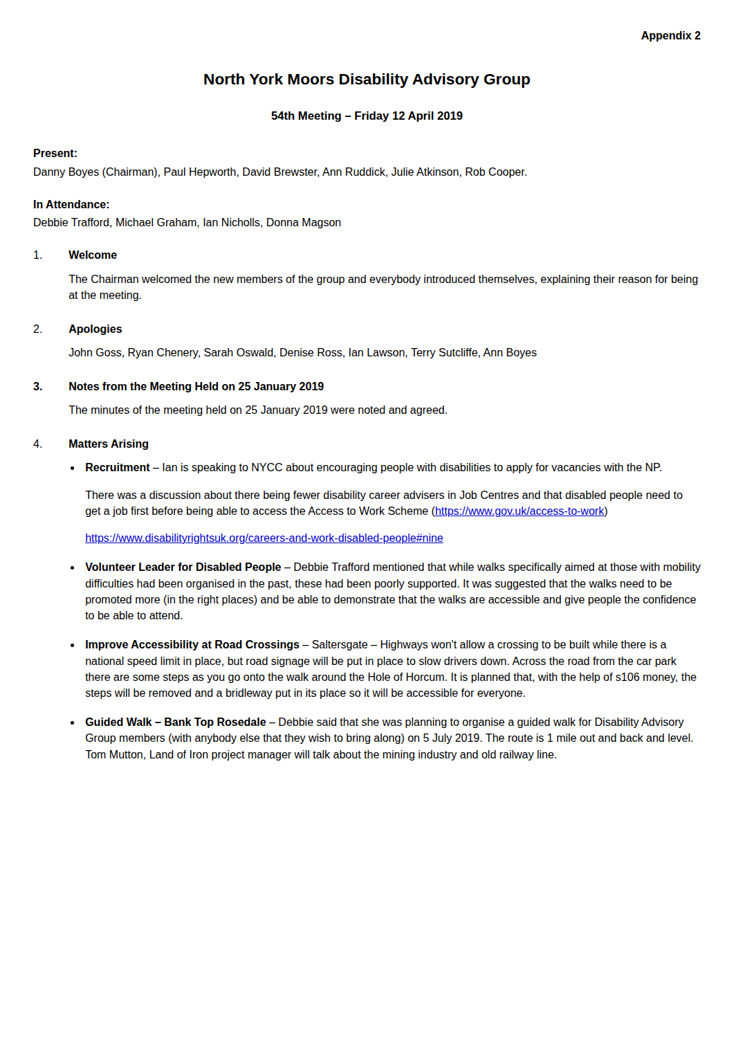Appendix 2
North York Moors Disability Advisory Group
54th Meeting – Friday 12 April 2019
Present:
Danny Boyes (Chairman), Paul Hepworth, David Brewster, Ann Ruddick, Julie Atkinson, Rob Cooper.
In Attendance:
Debbie Trafford, Michael Graham, Ian Nicholls, Donna Magson
1. Welcome
The Chairman welcomed the new members of the group and everybody introduced themselves, explaining their reason for being at the meeting.
2. Apologies
John Goss, Ryan Chenery, Sarah Oswald, Denise Ross, Ian Lawson, Terry Sutcliffe, Ann Boyes
3. Notes from the Meeting Held on 25 January 2019
The minutes of the meeting held on 25 January 2019 were noted and agreed.
4. Matters Arising
Recruitment – Ian is speaking to NYCC about encouraging people with disabilities to apply for vacancies with the NP.
There was a discussion about there being fewer disability career advisers in Job Centres and that disabled people need to get a job first before being able to access the Access to Work Scheme (https://www.gov.uk/access-to-work)
https://www.disabilityrightsuk.org/careers-and-work-disabled-people#nine
Volunteer Leader for Disabled People – Debbie Trafford mentioned that while walks specifically aimed at those with mobility difficulties had been organised in the past, these had been poorly supported. It was suggested that the walks need to be promoted more (in the right places) and be able to demonstrate that the walks are accessible and give people the confidence to be able to attend.
Improve Accessibility at Road Crossings – Saltersgate – Highways won't allow a crossing to be built while there is a national speed limit in place, but road signage will be put in place to slow drivers down. Across the road from the car park there are some steps as you go onto the walk around the Hole of Horcum. It is planned that, with the help of s106 money, the steps will be removed and a bridleway put in its place so it will be accessible for everyone.
Guided Walk – Bank Top Rosedale – Debbie said that she was planning to organise a guided walk for Disability Advisory Group members (with anybody else that they wish to bring along) on 5 July 2019. The route is 1 mile out and back and level. Tom Mutton, Land of Iron project manager will talk about the mining industry and old railway line.